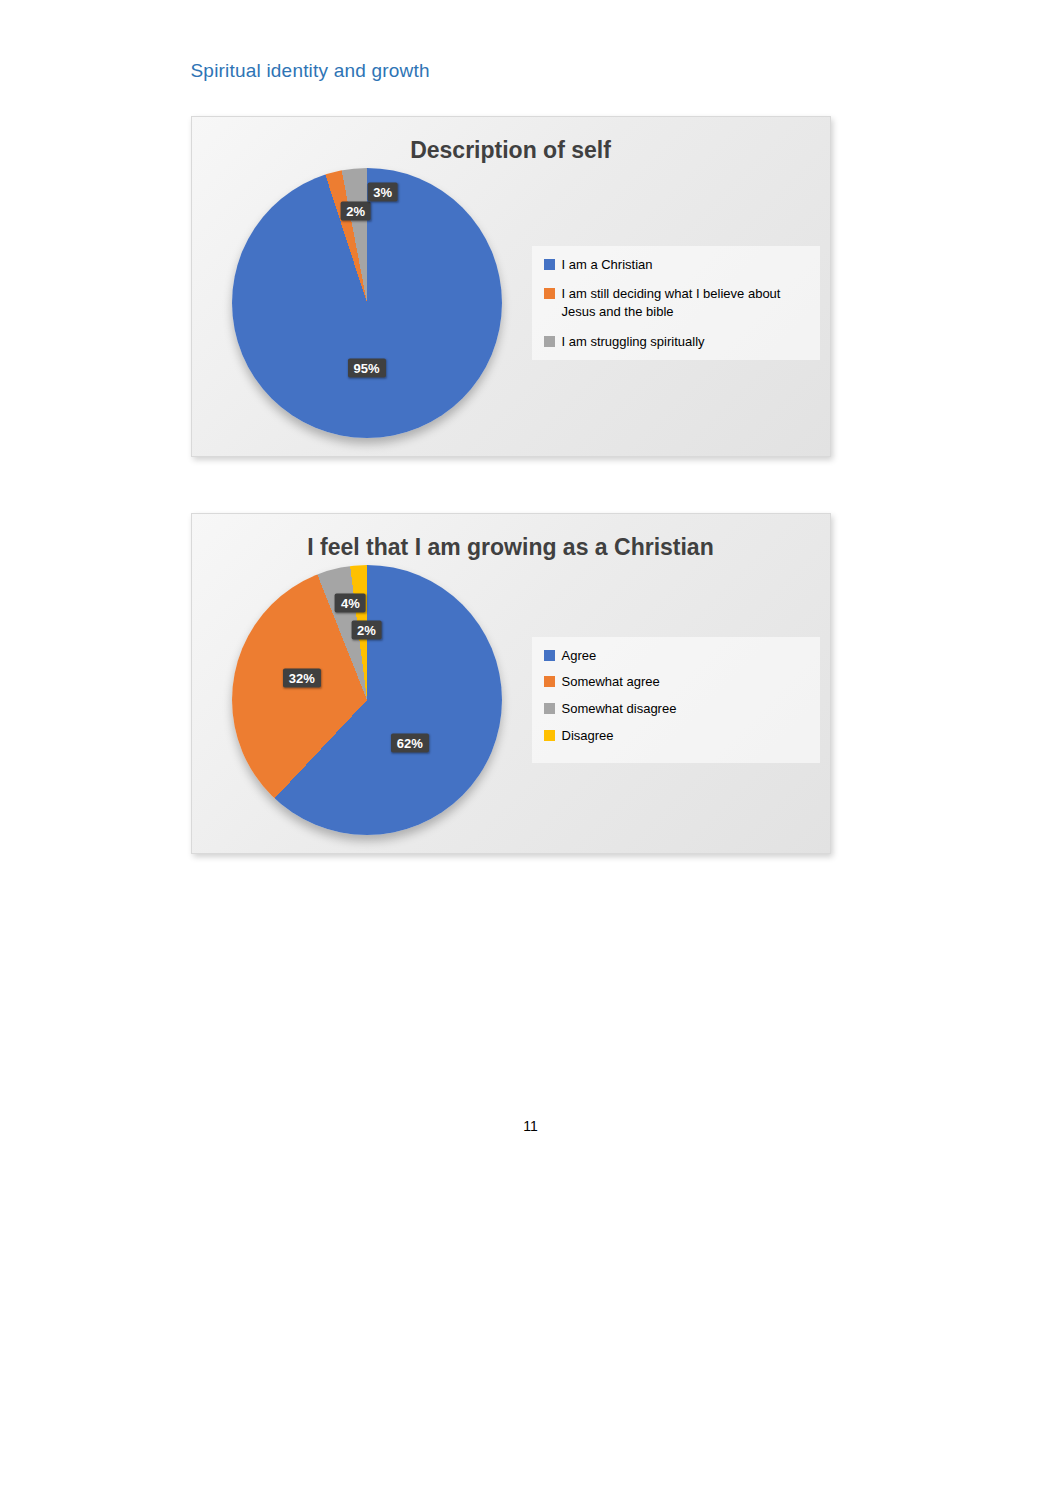Spiritual identity and growth
Description of self
95% 2% 3%
I am a Christian
I am still deciding what I believe about Jesus and the bible
I am struggling spiritually
I feel that I am growing as a Christian
62% 32% 4% 2%
Agree
Somewhat agree
Somewhat disagree
Disagree
11